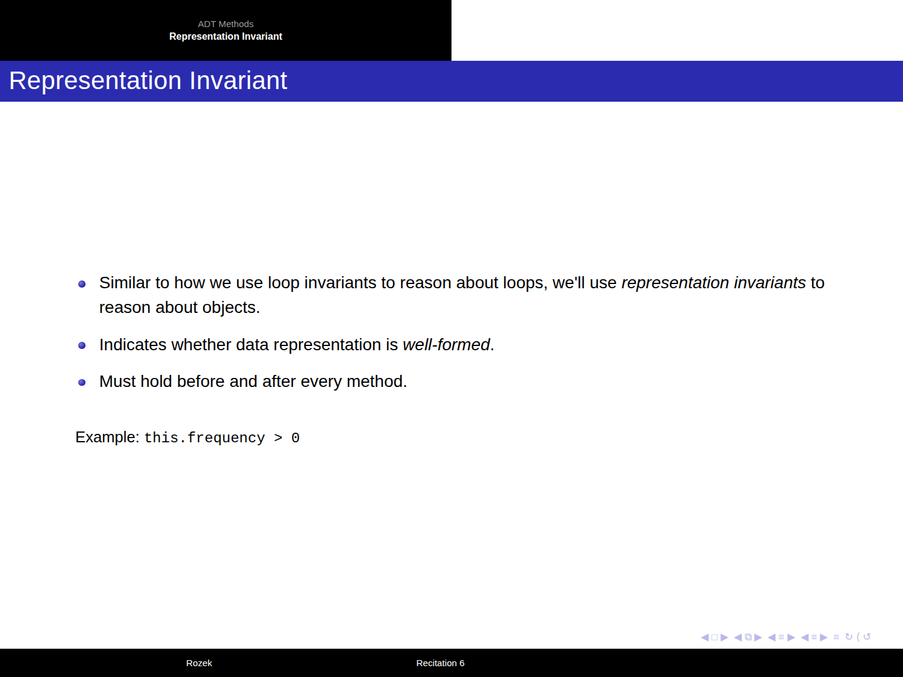ADT Methods Representation Invariant
Representation Invariant
Similar to how we use loop invariants to reason about loops, we'll use representation invariants to reason about objects.
Indicates whether data representation is well-formed.
Must hold before and after every method.
Example: this.frequency > 0
◀ □ ▶ ◀ ⧉ ▶ ◀ ≡ ▶ ◀ ≡ ▶ ≡ ↻ ⟨ ↺
Rozek
Recitation 6